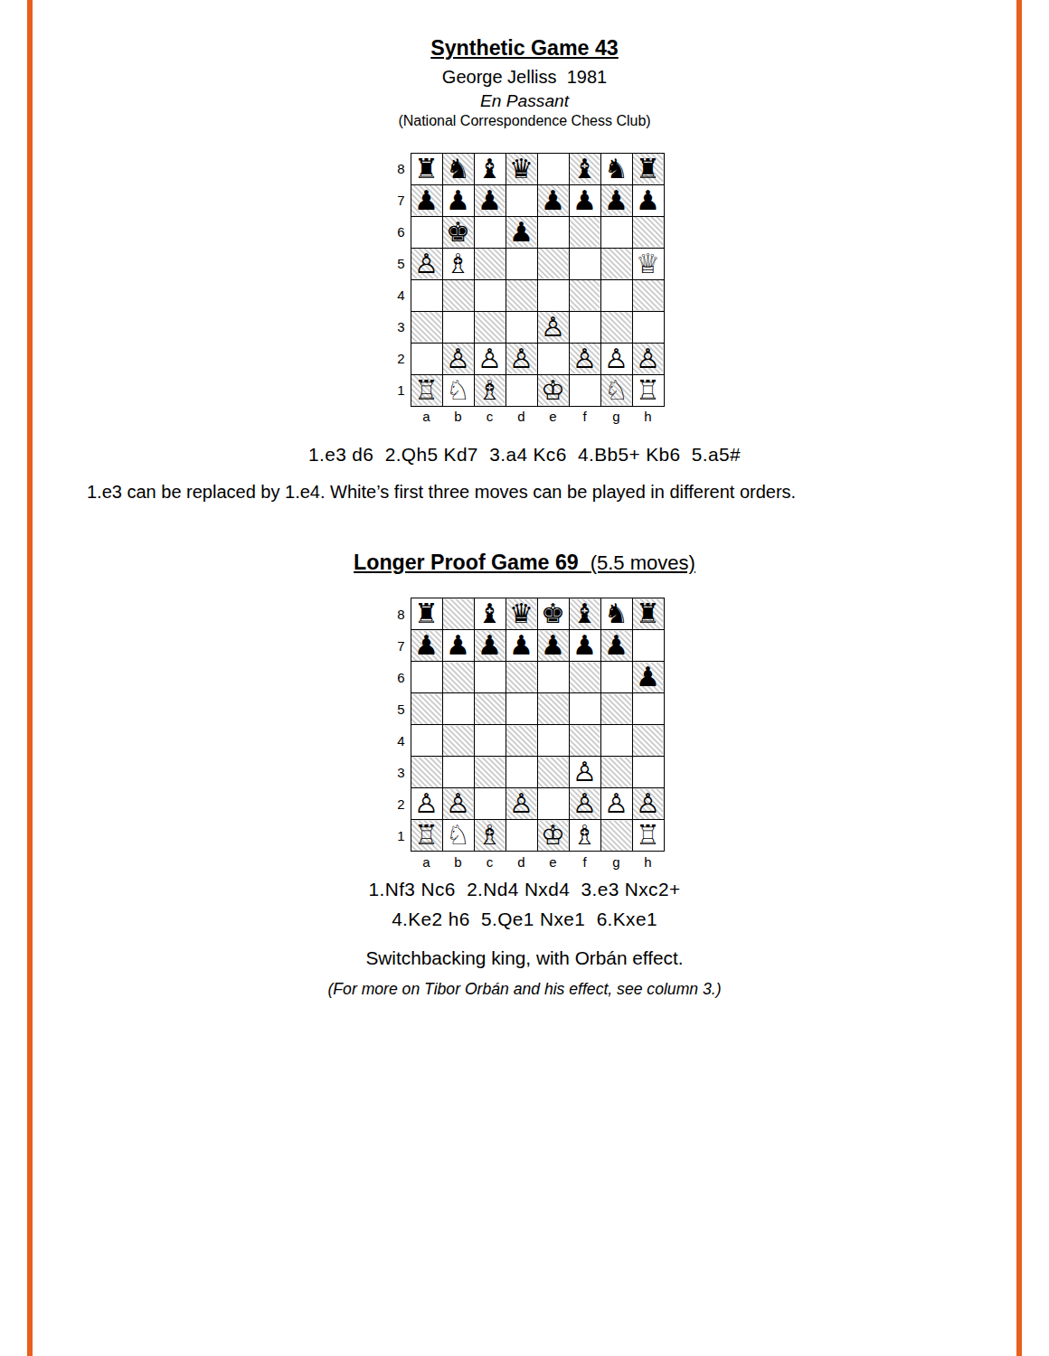Synthetic Game 43
George Jelliss 1981
En Passant
(National Correspondence Chess Club)
| 8 | ♜ | ♞ | ♝ | ♛ | | ♝ | ♞ | ♜ |
| 7 | ♟ | ♟ | ♟ | | ♟ | ♟ | ♟ | ♟ |
| 6 | | ♚ | | ♟ | | | | |
| 5 | ♙ | ♗ | | | | | | ♕ |
| 4 | | | | | | | | |
| 3 | | | | | ♙ | | | |
| 2 | | ♙ | ♙ | ♙ | | ♙ | ♙ | ♙ |
| 1 | ♖ | ♘ | ♗ | | ♔ | | ♘ | ♖ |
| | a | b | c | d | e | f | g | h |
1.e3 d6 2.Qh5 Kd7 3.a4 Kc6 4.Bb5+ Kb6 5.a5#
1.e3 can be replaced by 1.e4. White’s first three moves can be played in different orders.
Longer Proof Game 69 (5.5 moves)
| 8 | ♜ | | ♝ | ♛ | ♚ | ♝ | ♞ | ♜ |
| 7 | ♟ | ♟ | ♟ | ♟ | ♟ | ♟ | ♟ | |
| 6 | | | | | | | | ♟ |
| 5 | | | | | | | | |
| 4 | | | | | | | | |
| 3 | | | | | | ♙ | | |
| 2 | ♙ | ♙ | | ♙ | | ♙ | ♙ | ♙ |
| 1 | ♖ | ♘ | ♗ | | ♔ | ♗ | | ♖ |
| | a | b | c | d | e | f | g | h |
1.Nf3 Nc6 2.Nd4 Nxd4 3.e3 Nxc2+
4.Ke2 h6 5.Qe1 Nxe1 6.Kxe1
Switchbacking king, with Orbán effect.
(For more on Tibor Orbán and his effect, see column 3.)